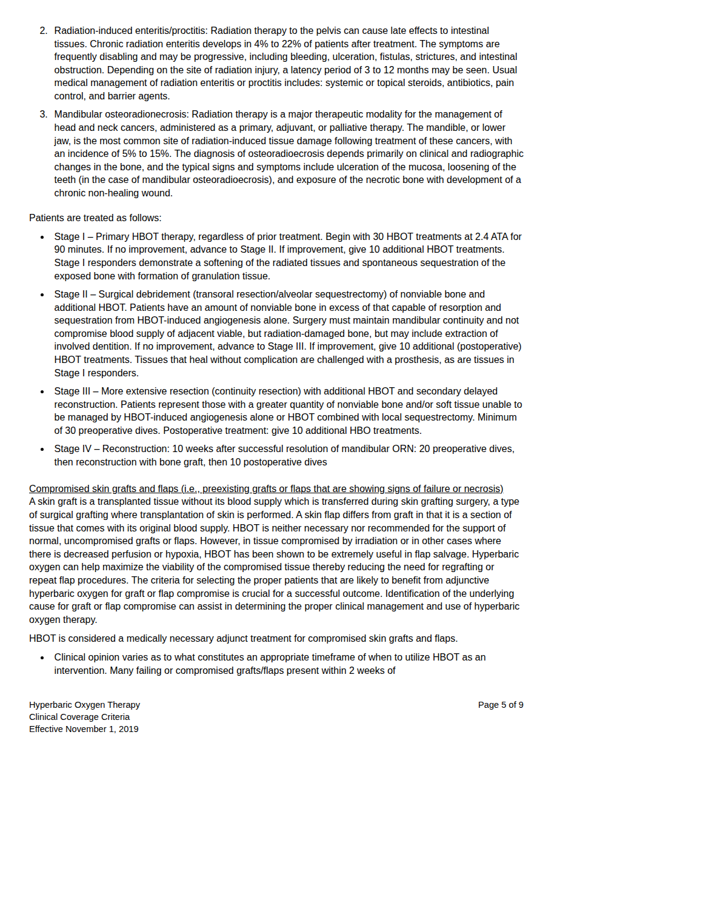Radiation-induced enteritis/proctitis: Radiation therapy to the pelvis can cause late effects to intestinal tissues. Chronic radiation enteritis develops in 4% to 22% of patients after treatment. The symptoms are frequently disabling and may be progressive, including bleeding, ulceration, fistulas, strictures, and intestinal obstruction. Depending on the site of radiation injury, a latency period of 3 to 12 months may be seen. Usual medical management of radiation enteritis or proctitis includes: systemic or topical steroids, antibiotics, pain control, and barrier agents.
Mandibular osteoradionecrosis: Radiation therapy is a major therapeutic modality for the management of head and neck cancers, administered as a primary, adjuvant, or palliative therapy. The mandible, or lower jaw, is the most common site of radiation-induced tissue damage following treatment of these cancers, with an incidence of 5% to 15%. The diagnosis of osteoradioecrosis depends primarily on clinical and radiographic changes in the bone, and the typical signs and symptoms include ulceration of the mucosa, loosening of the teeth (in the case of mandibular osteoradioecrosis), and exposure of the necrotic bone with development of a chronic non-healing wound.
Patients are treated as follows:
Stage I – Primary HBOT therapy, regardless of prior treatment. Begin with 30 HBOT treatments at 2.4 ATA for 90 minutes. If no improvement, advance to Stage II. If improvement, give 10 additional HBOT treatments. Stage I responders demonstrate a softening of the radiated tissues and spontaneous sequestration of the exposed bone with formation of granulation tissue.
Stage II – Surgical debridement (transoral resection/alveolar sequestrectomy) of nonviable bone and additional HBOT. Patients have an amount of nonviable bone in excess of that capable of resorption and sequestration from HBOT-induced angiogenesis alone. Surgery must maintain mandibular continuity and not compromise blood supply of adjacent viable, but radiation-damaged bone, but may include extraction of involved dentition. If no improvement, advance to Stage III. If improvement, give 10 additional (postoperative) HBOT treatments. Tissues that heal without complication are challenged with a prosthesis, as are tissues in Stage I responders.
Stage III – More extensive resection (continuity resection) with additional HBOT and secondary delayed reconstruction. Patients represent those with a greater quantity of nonviable bone and/or soft tissue unable to be managed by HBOT-induced angiogenesis alone or HBOT combined with local sequestrectomy. Minimum of 30 preoperative dives. Postoperative treatment: give 10 additional HBO treatments.
Stage IV – Reconstruction: 10 weeks after successful resolution of mandibular ORN: 20 preoperative dives, then reconstruction with bone graft, then 10 postoperative dives
Compromised skin grafts and flaps (i.e., preexisting grafts or flaps that are showing signs of failure or necrosis)
A skin graft is a transplanted tissue without its blood supply which is transferred during skin grafting surgery, a type of surgical grafting where transplantation of skin is performed. A skin flap differs from graft in that it is a section of tissue that comes with its original blood supply. HBOT is neither necessary nor recommended for the support of normal, uncompromised grafts or flaps. However, in tissue compromised by irradiation or in other cases where there is decreased perfusion or hypoxia, HBOT has been shown to be extremely useful in flap salvage. Hyperbaric oxygen can help maximize the viability of the compromised tissue thereby reducing the need for regrafting or repeat flap procedures. The criteria for selecting the proper patients that are likely to benefit from adjunctive hyperbaric oxygen for graft or flap compromise is crucial for a successful outcome. Identification of the underlying cause for graft or flap compromise can assist in determining the proper clinical management and use of hyperbaric oxygen therapy.
HBOT is considered a medically necessary adjunct treatment for compromised skin grafts and flaps.
Clinical opinion varies as to what constitutes an appropriate timeframe of when to utilize HBOT as an intervention. Many failing or compromised grafts/flaps present within 2 weeks of
Hyperbaric Oxygen Therapy
Clinical Coverage Criteria
Effective November 1, 2019
Page 5 of 9